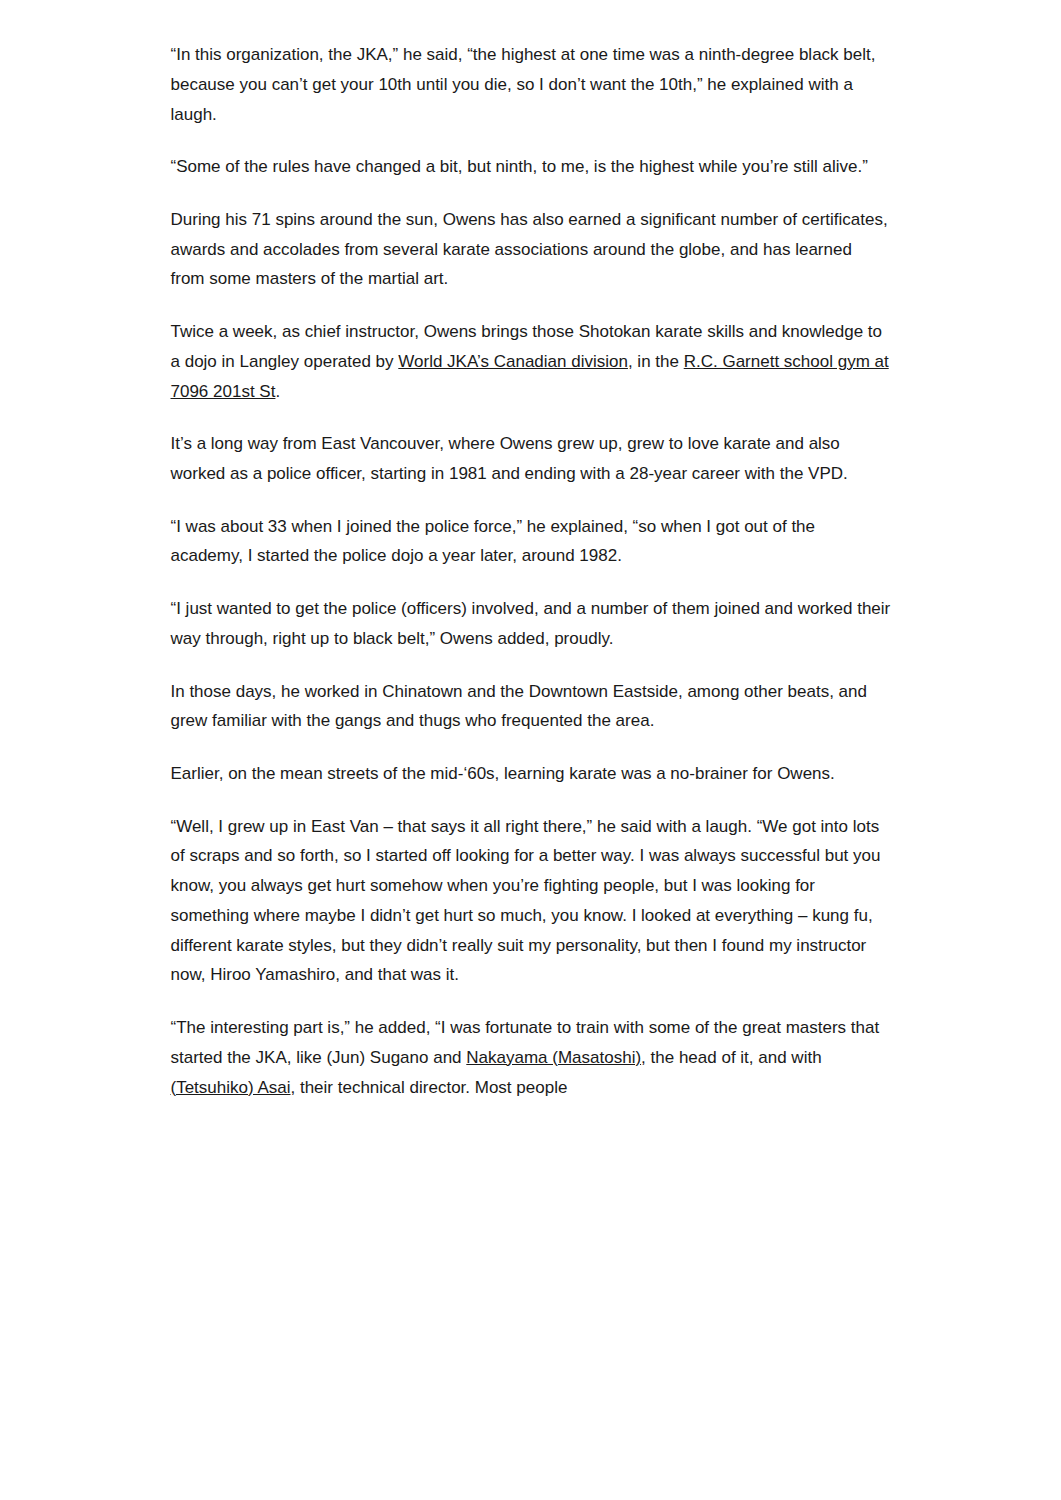“In this organization, the JKA,” he said, “the highest at one time was a ninth-degree black belt, because you can’t get your 10th until you die, so I don’t want the 10th,” he explained with a laugh.
“Some of the rules have changed a bit, but ninth, to me, is the highest while you’re still alive.”
During his 71 spins around the sun, Owens has also earned a significant number of certificates, awards and accolades from several karate associations around the globe, and has learned from some masters of the martial art.
Twice a week, as chief instructor, Owens brings those Shotokan karate skills and knowledge to a dojo in Langley operated by World JKA’s Canadian division, in the R.C. Garnett school gym at 7096 201st St.
It’s a long way from East Vancouver, where Owens grew up, grew to love karate and also worked as a police officer, starting in 1981 and ending with a 28-year career with the VPD.
“I was about 33 when I joined the police force,” he explained, “so when I got out of the academy, I started the police dojo a year later, around 1982.
“I just wanted to get the police (officers) involved, and a number of them joined and worked their way through, right up to black belt,” Owens added, proudly.
In those days, he worked in Chinatown and the Downtown Eastside, among other beats, and grew familiar with the gangs and thugs who frequented the area.
Earlier, on the mean streets of the mid-‘60s, learning karate was a no-brainer for Owens.
“Well, I grew up in East Van – that says it all right there,” he said with a laugh. “We got into lots of scraps and so forth, so I started off looking for a better way. I was always successful but you know, you always get hurt somehow when you’re fighting people, but I was looking for something where maybe I didn’t get hurt so much, you know. I looked at everything – kung fu, different karate styles, but they didn’t really suit my personality, but then I found my instructor now, Hiroo Yamashiro, and that was it.
“The interesting part is,” he added, “I was fortunate to train with some of the great masters that started the JKA, like (Jun) Sugano and Nakayama (Masatoshi), the head of it, and with (Tetsuhiko) Asai, their technical director. Most people